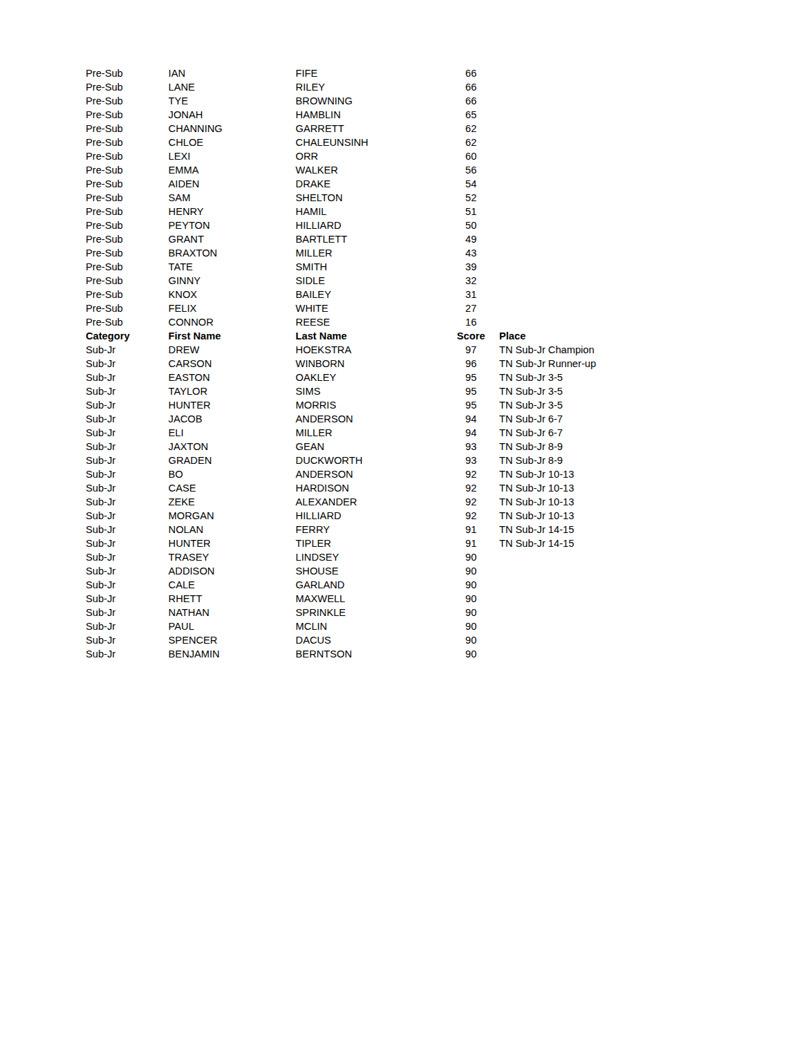| Pre-Sub | IAN | FIFE | 66 | |
| Pre-Sub | LANE | RILEY | 66 | |
| Pre-Sub | TYE | BROWNING | 66 | |
| Pre-Sub | JONAH | HAMBLIN | 65 | |
| Pre-Sub | CHANNING | GARRETT | 62 | |
| Pre-Sub | CHLOE | CHALEUNSINH | 62 | |
| Pre-Sub | LEXI | ORR | 60 | |
| Pre-Sub | EMMA | WALKER | 56 | |
| Pre-Sub | AIDEN | DRAKE | 54 | |
| Pre-Sub | SAM | SHELTON | 52 | |
| Pre-Sub | HENRY | HAMIL | 51 | |
| Pre-Sub | PEYTON | HILLIARD | 50 | |
| Pre-Sub | GRANT | BARTLETT | 49 | |
| Pre-Sub | BRAXTON | MILLER | 43 | |
| Pre-Sub | TATE | SMITH | 39 | |
| Pre-Sub | GINNY | SIDLE | 32 | |
| Pre-Sub | KNOX | BAILEY | 31 | |
| Pre-Sub | FELIX | WHITE | 27 | |
| Pre-Sub | CONNOR | REESE | 16 | |
| Category | First Name | Last Name | Score | Place |
| Sub-Jr | DREW | HOEKSTRA | 97 | TN Sub-Jr Champion |
| Sub-Jr | CARSON | WINBORN | 96 | TN Sub-Jr Runner-up |
| Sub-Jr | EASTON | OAKLEY | 95 | TN Sub-Jr 3-5 |
| Sub-Jr | TAYLOR | SIMS | 95 | TN Sub-Jr 3-5 |
| Sub-Jr | HUNTER | MORRIS | 95 | TN Sub-Jr 3-5 |
| Sub-Jr | JACOB | ANDERSON | 94 | TN Sub-Jr 6-7 |
| Sub-Jr | ELI | MILLER | 94 | TN Sub-Jr 6-7 |
| Sub-Jr | JAXTON | GEAN | 93 | TN Sub-Jr 8-9 |
| Sub-Jr | GRADEN | DUCKWORTH | 93 | TN Sub-Jr 8-9 |
| Sub-Jr | BO | ANDERSON | 92 | TN Sub-Jr 10-13 |
| Sub-Jr | CASE | HARDISON | 92 | TN Sub-Jr 10-13 |
| Sub-Jr | ZEKE | ALEXANDER | 92 | TN Sub-Jr 10-13 |
| Sub-Jr | MORGAN | HILLIARD | 92 | TN Sub-Jr 10-13 |
| Sub-Jr | NOLAN | FERRY | 91 | TN Sub-Jr 14-15 |
| Sub-Jr | HUNTER | TIPLER | 91 | TN Sub-Jr 14-15 |
| Sub-Jr | TRASEY | LINDSEY | 90 | |
| Sub-Jr | ADDISON | SHOUSE | 90 | |
| Sub-Jr | CALE | GARLAND | 90 | |
| Sub-Jr | RHETT | MAXWELL | 90 | |
| Sub-Jr | NATHAN | SPRINKLE | 90 | |
| Sub-Jr | PAUL | MCLIN | 90 | |
| Sub-Jr | SPENCER | DACUS | 90 | |
| Sub-Jr | BENJAMIN | BERNTSON | 90 | |